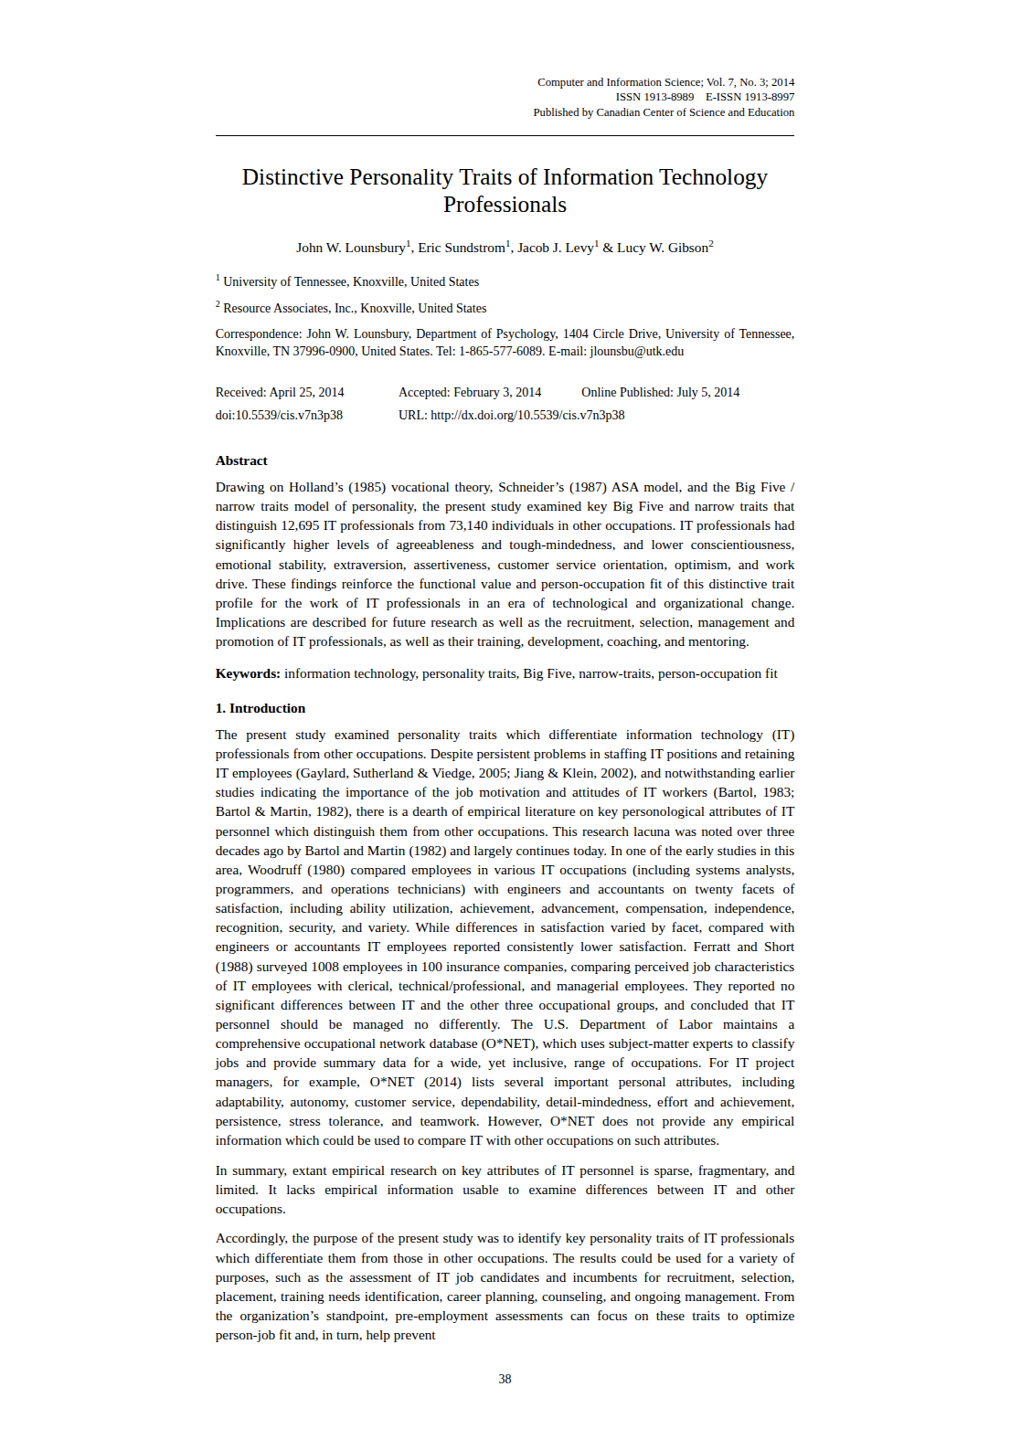Computer and Information Science; Vol. 7, No. 3; 2014
ISSN 1913-8989 E-ISSN 1913-8997
Published by Canadian Center of Science and Education
Distinctive Personality Traits of Information Technology Professionals
John W. Lounsbury1, Eric Sundstrom1, Jacob J. Levy1 & Lucy W. Gibson2
1 University of Tennessee, Knoxville, United States
2 Resource Associates, Inc., Knoxville, United States
Correspondence: John W. Lounsbury, Department of Psychology, 1404 Circle Drive, University of Tennessee, Knoxville, TN 37996-0900, United States. Tel: 1-865-577-6089. E-mail: jlounsbu@utk.edu
Received: April 25, 2014 Accepted: February 3, 2014 Online Published: July 5, 2014
doi:10.5539/cis.v7n3p38 URL: http://dx.doi.org/10.5539/cis.v7n3p38
Abstract
Drawing on Holland’s (1985) vocational theory, Schneider’s (1987) ASA model, and the Big Five / narrow traits model of personality, the present study examined key Big Five and narrow traits that distinguish 12,695 IT professionals from 73,140 individuals in other occupations. IT professionals had significantly higher levels of agreeableness and tough-mindedness, and lower conscientiousness, emotional stability, extraversion, assertiveness, customer service orientation, optimism, and work drive. These findings reinforce the functional value and person-occupation fit of this distinctive trait profile for the work of IT professionals in an era of technological and organizational change. Implications are described for future research as well as the recruitment, selection, management and promotion of IT professionals, as well as their training, development, coaching, and mentoring.
Keywords: information technology, personality traits, Big Five, narrow-traits, person-occupation fit
1. Introduction
The present study examined personality traits which differentiate information technology (IT) professionals from other occupations. Despite persistent problems in staffing IT positions and retaining IT employees (Gaylard, Sutherland & Viedge, 2005; Jiang & Klein, 2002), and notwithstanding earlier studies indicating the importance of the job motivation and attitudes of IT workers (Bartol, 1983; Bartol & Martin, 1982), there is a dearth of empirical literature on key personological attributes of IT personnel which distinguish them from other occupations. This research lacuna was noted over three decades ago by Bartol and Martin (1982) and largely continues today. In one of the early studies in this area, Woodruff (1980) compared employees in various IT occupations (including systems analysts, programmers, and operations technicians) with engineers and accountants on twenty facets of satisfaction, including ability utilization, achievement, advancement, compensation, independence, recognition, security, and variety. While differences in satisfaction varied by facet, compared with engineers or accountants IT employees reported consistently lower satisfaction. Ferratt and Short (1988) surveyed 1008 employees in 100 insurance companies, comparing perceived job characteristics of IT employees with clerical, technical/professional, and managerial employees. They reported no significant differences between IT and the other three occupational groups, and concluded that IT personnel should be managed no differently. The U.S. Department of Labor maintains a comprehensive occupational network database (O*NET), which uses subject-matter experts to classify jobs and provide summary data for a wide, yet inclusive, range of occupations. For IT project managers, for example, O*NET (2014) lists several important personal attributes, including adaptability, autonomy, customer service, dependability, detail-mindedness, effort and achievement, persistence, stress tolerance, and teamwork. However, O*NET does not provide any empirical information which could be used to compare IT with other occupations on such attributes.
In summary, extant empirical research on key attributes of IT personnel is sparse, fragmentary, and limited. It lacks empirical information usable to examine differences between IT and other occupations.
Accordingly, the purpose of the present study was to identify key personality traits of IT professionals which differentiate them from those in other occupations. The results could be used for a variety of purposes, such as the assessment of IT job candidates and incumbents for recruitment, selection, placement, training needs identification, career planning, counseling, and ongoing management. From the organization’s standpoint, pre-employment assessments can focus on these traits to optimize person-job fit and, in turn, help prevent
38